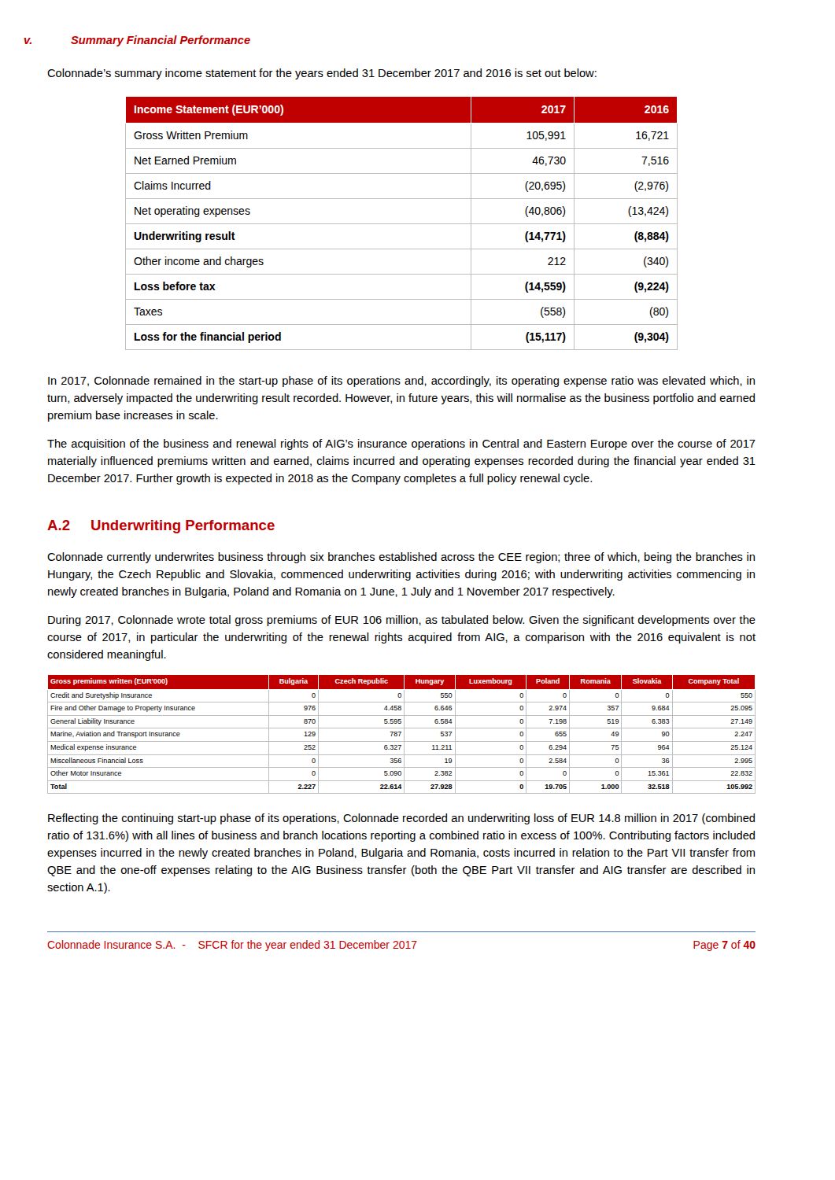v. Summary Financial Performance
Colonnade’s summary income statement for the years ended 31 December 2017 and 2016 is set out below:
| Income Statement (EUR’000) | 2017 | 2016 |
| --- | --- | --- |
| Gross Written Premium | 105,991 | 16,721 |
| Net Earned Premium | 46,730 | 7,516 |
| Claims Incurred | (20,695) | (2,976) |
| Net operating expenses | (40,806) | (13,424) |
| Underwriting result | (14,771) | (8,884) |
| Other income and charges | 212 | (340) |
| Loss before tax | (14,559) | (9,224) |
| Taxes | (558) | (80) |
| Loss for the financial period | (15,117) | (9,304) |
In 2017, Colonnade remained in the start-up phase of its operations and, accordingly, its operating expense ratio was elevated which, in turn, adversely impacted the underwriting result recorded. However, in future years, this will normalise as the business portfolio and earned premium base increases in scale.
The acquisition of the business and renewal rights of AIG’s insurance operations in Central and Eastern Europe over the course of 2017 materially influenced premiums written and earned, claims incurred and operating expenses recorded during the financial year ended 31 December 2017. Further growth is expected in 2018 as the Company completes a full policy renewal cycle.
A.2 Underwriting Performance
Colonnade currently underwrites business through six branches established across the CEE region; three of which, being the branches in Hungary, the Czech Republic and Slovakia, commenced underwriting activities during 2016; with underwriting activities commencing in newly created branches in Bulgaria, Poland and Romania on 1 June, 1 July and 1 November 2017 respectively.
During 2017, Colonnade wrote total gross premiums of EUR 106 million, as tabulated below. Given the significant developments over the course of 2017, in particular the underwriting of the renewal rights acquired from AIG, a comparison with the 2016 equivalent is not considered meaningful.
| Gross premiums written (EUR'000) | Bulgaria | Czech Republic | Hungary | Luxembourg | Poland | Romania | Slovakia | Company Total |
| --- | --- | --- | --- | --- | --- | --- | --- | --- |
| Credit and Suretyship Insurance | 0 | 0 | 550 | 0 | 0 | 0 | 0 | 550 |
| Fire and Other Damage to Property Insurance | 976 | 4.458 | 6.646 | 0 | 2.974 | 357 | 9.684 | 25.095 |
| General Liability Insurance | 870 | 5.595 | 6.584 | 0 | 7.198 | 519 | 6.383 | 27.149 |
| Marine, Aviation and Transport Insurance | 129 | 787 | 537 | 0 | 655 | 49 | 90 | 2.247 |
| Medical expense insurance | 252 | 6.327 | 11.211 | 0 | 6.294 | 75 | 964 | 25.124 |
| Miscellaneous Financial Loss | 0 | 356 | 19 | 0 | 2.584 | 0 | 36 | 2.995 |
| Other Motor Insurance | 0 | 5.090 | 2.382 | 0 | 0 | 0 | 15.361 | 22.832 |
| Total | 2.227 | 22.614 | 27.928 | 0 | 19.705 | 1.000 | 32.518 | 105.992 |
Reflecting the continuing start-up phase of its operations, Colonnade recorded an underwriting loss of EUR 14.8 million in 2017 (combined ratio of 131.6%) with all lines of business and branch locations reporting a combined ratio in excess of 100%. Contributing factors included expenses incurred in the newly created branches in Poland, Bulgaria and Romania, costs incurred in relation to the Part VII transfer from QBE and the one-off expenses relating to the AIG Business transfer (both the QBE Part VII transfer and AIG transfer are described in section A.1).
Colonnade Insurance S.A. - SFCR for the year ended 31 December 2017
Page 7 of 40